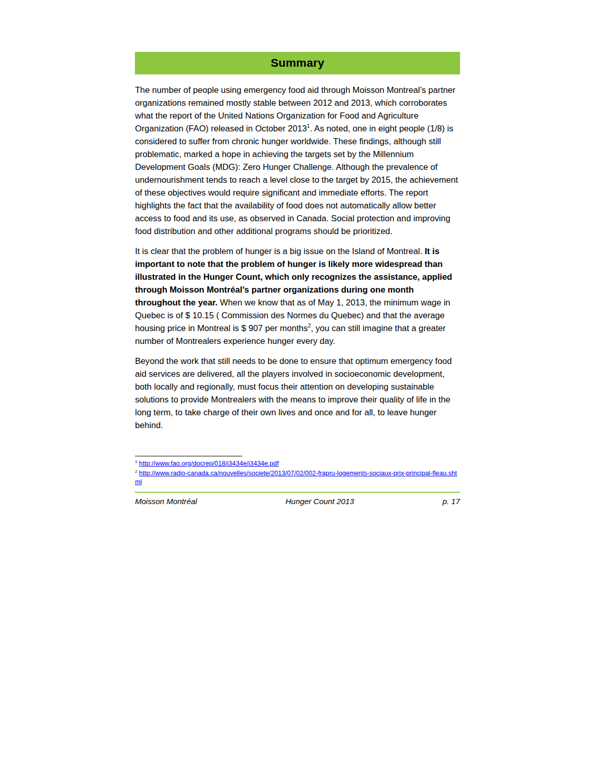Summary
The number of people using emergency food aid through Moisson Montreal’s partner organizations remained mostly stable between 2012 and 2013, which corroborates what the report of the United Nations Organization for Food and Agriculture Organization (FAO) released in October 20131. As noted, one in eight people (1/8) is considered to suffer from chronic hunger worldwide. These findings, although still problematic, marked a hope in achieving the targets set by the Millennium Development Goals (MDG): Zero Hunger Challenge. Although the prevalence of undernourishment tends to reach a level close to the target by 2015, the achievement of these objectives would require significant and immediate efforts. The report highlights the fact that the availability of food does not automatically allow better access to food and its use, as observed in Canada. Social protection and improving food distribution and other additional programs should be prioritized.
It is clear that the problem of hunger is a big issue on the Island of Montreal. It is important to note that the problem of hunger is likely more widespread than illustrated in the Hunger Count, which only recognizes the assistance, applied through Moisson Montréal’s partner organizations during one month throughout the year. When we know that as of May 1, 2013, the minimum wage in Quebec is of $ 10.15 ( Commission des Normes du Quebec) and that the average housing price in Montreal is $ 907 per months2, you can still imagine that a greater number of Montrealers experience hunger every day.
Beyond the work that still needs to be done to ensure that optimum emergency food aid services are delivered, all the players involved in socioeconomic development, both locally and regionally, must focus their attention on developing sustainable solutions to provide Montrealers with the means to improve their quality of life in the long term, to take charge of their own lives and once and for all, to leave hunger behind.
1 http://www.fao.org/docrep/018/i3434e/i3434e.pdf
2 http://www.radio-canada.ca/nouvelles/societe/2013/07/02/002-frapru-logements-sociaux-prix-principal-fleau.shtml
Moisson Montréal Hunger Count 2013 p. 17